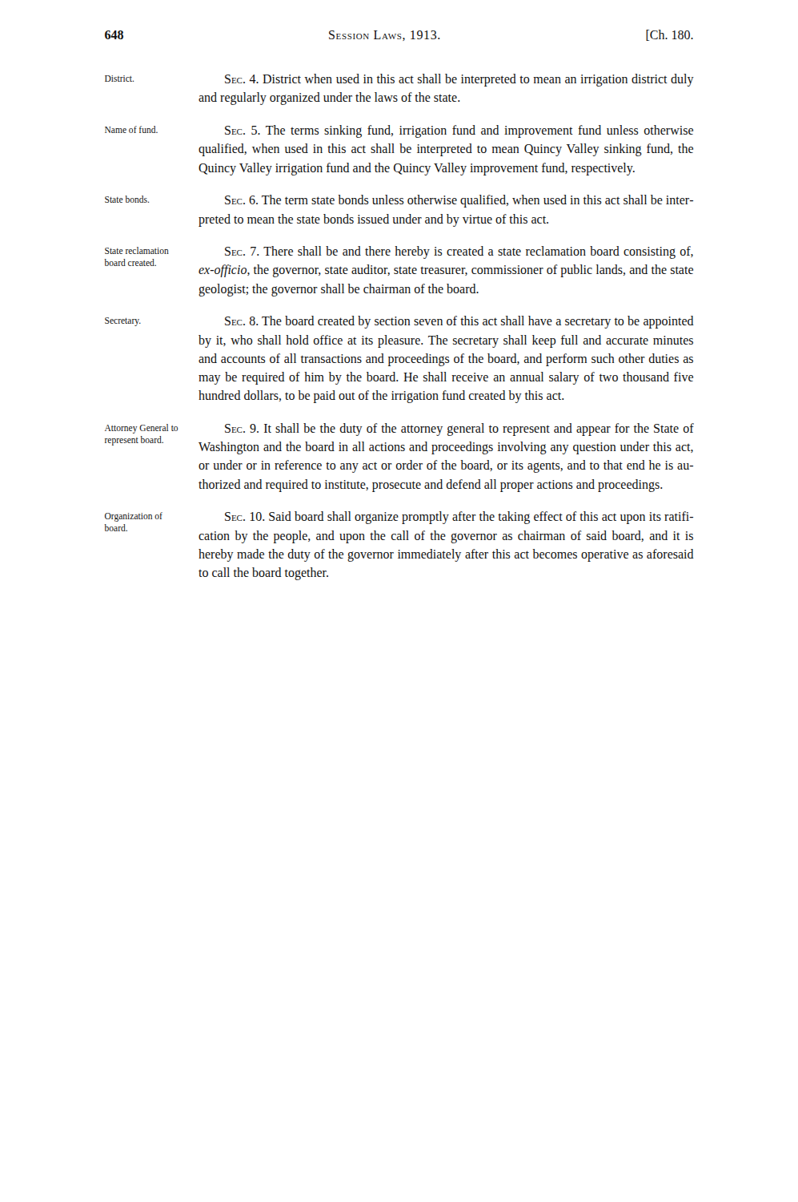648 Session Laws, 1913. [Ch. 180.
District.
Sec. 4. District when used in this act shall be interpreted to mean an irrigation district duly and regularly organized under the laws of the state.
Name of fund.
Sec. 5. The terms sinking fund, irrigation fund and improvement fund unless otherwise qualified, when used in this act shall be interpreted to mean Quincy Valley sinking fund, the Quincy Valley irrigation fund and the Quincy Valley improvement fund, respectively.
State bonds.
Sec. 6. The term state bonds unless otherwise qualified, when used in this act shall be interpreted to mean the state bonds issued under and by virtue of this act.
State reclamation board created.
Sec. 7. There shall be and there hereby is created a state reclamation board consisting of, ex-officio, the governor, state auditor, state treasurer, commissioner of public lands, and the state geologist; the governor shall be chairman of the board.
Secretary.
Sec. 8. The board created by section seven of this act shall have a secretary to be appointed by it, who shall hold office at its pleasure. The secretary shall keep full and accurate minutes and accounts of all transactions and proceedings of the board, and perform such other duties as may be required of him by the board. He shall receive an annual salary of two thousand five hundred dollars, to be paid out of the irrigation fund created by this act.
Attorney General to represent board.
Sec. 9. It shall be the duty of the attorney general to represent and appear for the State of Washington and the board in all actions and proceedings involving any question under this act, or under or in reference to any act or order of the board, or its agents, and to that end he is authorized and required to institute, prosecute and defend all proper actions and proceedings.
Organization of board.
Sec. 10. Said board shall organize promptly after the taking effect of this act upon its ratification by the people, and upon the call of the governor as chairman of said board, and it is hereby made the duty of the governor immediately after this act becomes operative as aforesaid to call the board together.